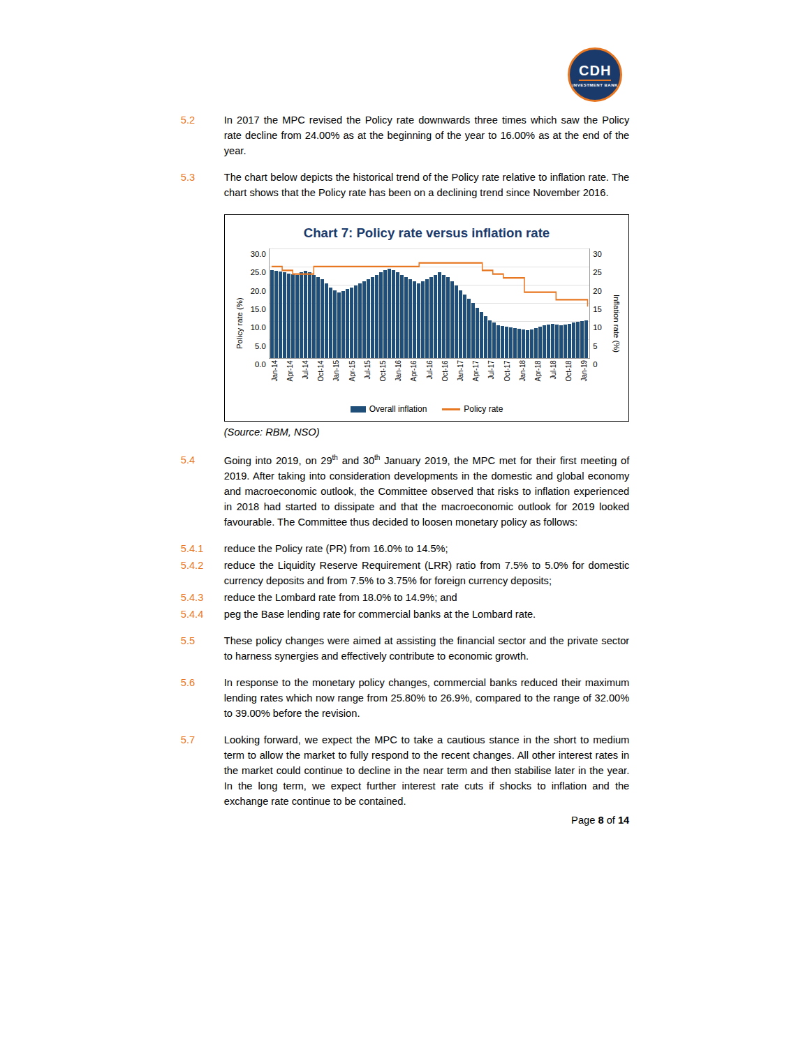CDH
INVESTMENT BANK
5.2
In 2017 the MPC revised the Policy rate downwards three times which saw the Policy rate decline from 24.00% as at the beginning of the year to 16.00% as at the end of the year.
5.3
The chart below depicts the historical trend of the Policy rate relative to inflation rate. The chart shows that the Policy rate has been on a declining trend since November 2016.
Chart 7: Policy rate versus inflation rate
Policy rate (%)
30.0
25.0
20.0
15.0
10.0
5.0
0.0
Jan-14
Apr-14
Jul-14
Oct-14
Jan-15
Apr-15
Jul-15
Oct-15
Jan-16
Apr-16
Jul-16
Oct-16
Jan-17
Apr-17
Jul-17
Oct-17
Jan-18
Apr-18
Jul-18
Oct-18
Jan-19
30
25
20
15
10
5
0
Inflation rate (%)
Overall inflation
Policy rate
(Source: RBM, NSO)
5.4
Going into 2019, on 29th and 30th January 2019, the MPC met for their first meeting of 2019. After taking into consideration developments in the domestic and global economy and macroeconomic outlook, the Committee observed that risks to inflation experienced in 2018 had started to dissipate and that the macroeconomic outlook for 2019 looked favourable. The Committee thus decided to loosen monetary policy as follows:
5.4.1
reduce the Policy rate (PR) from 16.0% to 14.5%;
5.4.2
reduce the Liquidity Reserve Requirement (LRR) ratio from 7.5% to 5.0% for domestic currency deposits and from 7.5% to 3.75% for foreign currency deposits;
5.4.3
reduce the Lombard rate from 18.0% to 14.9%; and
5.4.4
peg the Base lending rate for commercial banks at the Lombard rate.
5.5
These policy changes were aimed at assisting the financial sector and the private sector to harness synergies and effectively contribute to economic growth.
5.6
In response to the monetary policy changes, commercial banks reduced their maximum lending rates which now range from 25.80% to 26.9%, compared to the range of 32.00% to 39.00% before the revision.
5.7
Looking forward, we expect the MPC to take a cautious stance in the short to medium term to allow the market to fully respond to the recent changes. All other interest rates in the market could continue to decline in the near term and then stabilise later in the year. In the long term, we expect further interest rate cuts if shocks to inflation and the exchange rate continue to be contained.
Page 8 of 14